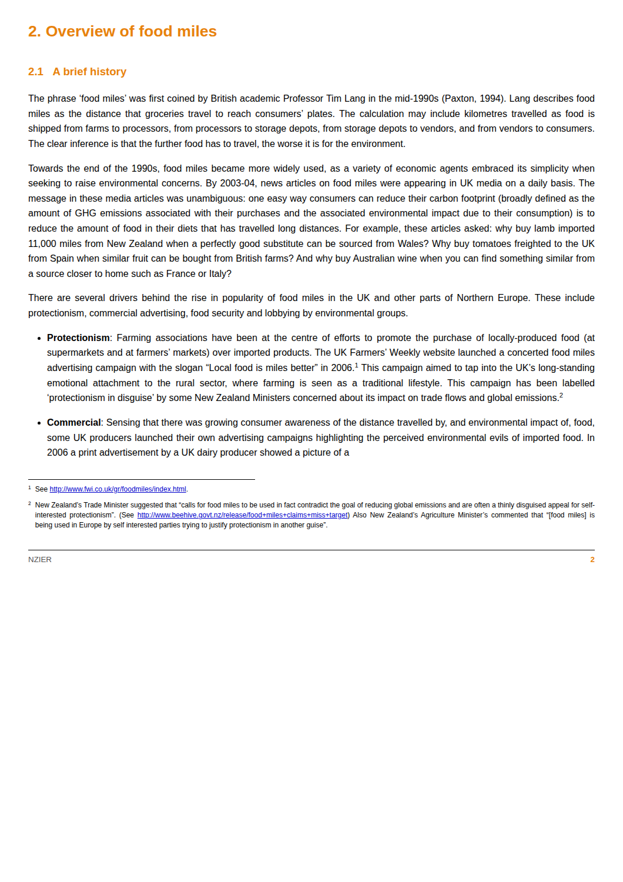2. Overview of food miles
2.1 A brief history
The phrase ‘food miles’ was first coined by British academic Professor Tim Lang in the mid-1990s (Paxton, 1994). Lang describes food miles as the distance that groceries travel to reach consumers’ plates. The calculation may include kilometres travelled as food is shipped from farms to processors, from processors to storage depots, from storage depots to vendors, and from vendors to consumers. The clear inference is that the further food has to travel, the worse it is for the environment.
Towards the end of the 1990s, food miles became more widely used, as a variety of economic agents embraced its simplicity when seeking to raise environmental concerns. By 2003-04, news articles on food miles were appearing in UK media on a daily basis. The message in these media articles was unambiguous: one easy way consumers can reduce their carbon footprint (broadly defined as the amount of GHG emissions associated with their purchases and the associated environmental impact due to their consumption) is to reduce the amount of food in their diets that has travelled long distances. For example, these articles asked: why buy lamb imported 11,000 miles from New Zealand when a perfectly good substitute can be sourced from Wales? Why buy tomatoes freighted to the UK from Spain when similar fruit can be bought from British farms? And why buy Australian wine when you can find something similar from a source closer to home such as France or Italy?
There are several drivers behind the rise in popularity of food miles in the UK and other parts of Northern Europe. These include protectionism, commercial advertising, food security and lobbying by environmental groups.
Protectionism: Farming associations have been at the centre of efforts to promote the purchase of locally-produced food (at supermarkets and at farmers’ markets) over imported products. The UK Farmers’ Weekly website launched a concerted food miles advertising campaign with the slogan “Local food is miles better” in 2006.1 This campaign aimed to tap into the UK’s long-standing emotional attachment to the rural sector, where farming is seen as a traditional lifestyle. This campaign has been labelled ‘protectionism in disguise’ by some New Zealand Ministers concerned about its impact on trade flows and global emissions.2
Commercial: Sensing that there was growing consumer awareness of the distance travelled by, and environmental impact of, food, some UK producers launched their own advertising campaigns highlighting the perceived environmental evils of imported food. In 2006 a print advertisement by a UK dairy producer showed a picture of a
1 See http://www.fwi.co.uk/gr/foodmiles/index.html.
2 New Zealand’s Trade Minister suggested that “calls for food miles to be used in fact contradict the goal of reducing global emissions and are often a thinly disguised appeal for self-interested protectionism”. (See http://www.beehive.govt.nz/release/food+miles+claims+miss+target) Also New Zealand’s Agriculture Minister’s commented that “[food miles] is being used in Europe by self interested parties trying to justify protectionism in another guise”.
NZIER 2